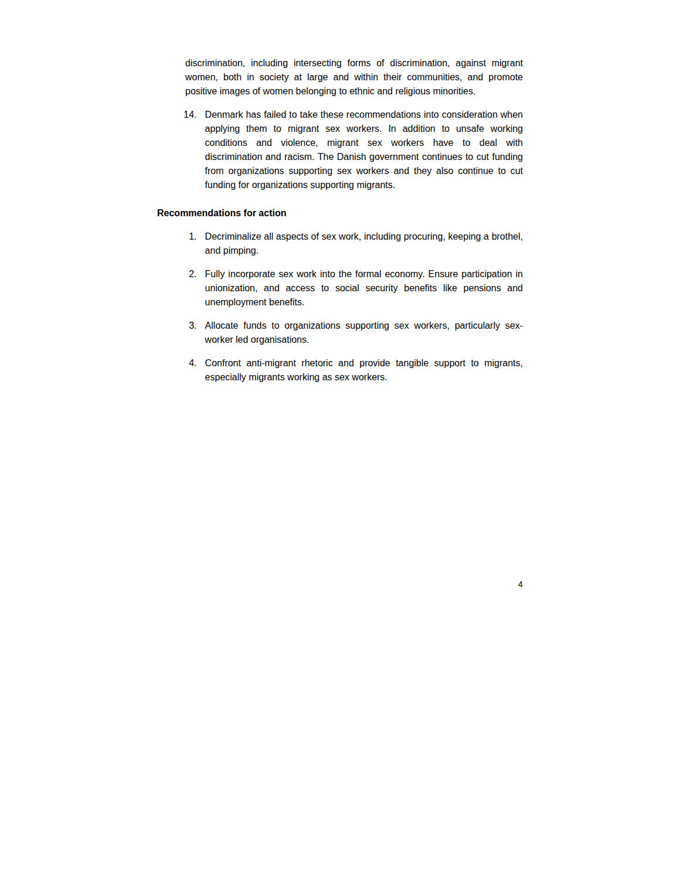discrimination, including intersecting forms of discrimination, against migrant women, both in society at large and within their communities, and promote positive images of women belonging to ethnic and religious minorities.
Denmark has failed to take these recommendations into consideration when applying them to migrant sex workers. In addition to unsafe working conditions and violence, migrant sex workers have to deal with discrimination and racism. The Danish government continues to cut funding from organizations supporting sex workers and they also continue to cut funding for organizations supporting migrants.
Recommendations for action
Decriminalize all aspects of sex work, including procuring, keeping a brothel, and pimping.
Fully incorporate sex work into the formal economy. Ensure participation in unionization, and access to social security benefits like pensions and unemployment benefits.
Allocate funds to organizations supporting sex workers, particularly sex-worker led organisations.
Confront anti-migrant rhetoric and provide tangible support to migrants, especially migrants working as sex workers.
4